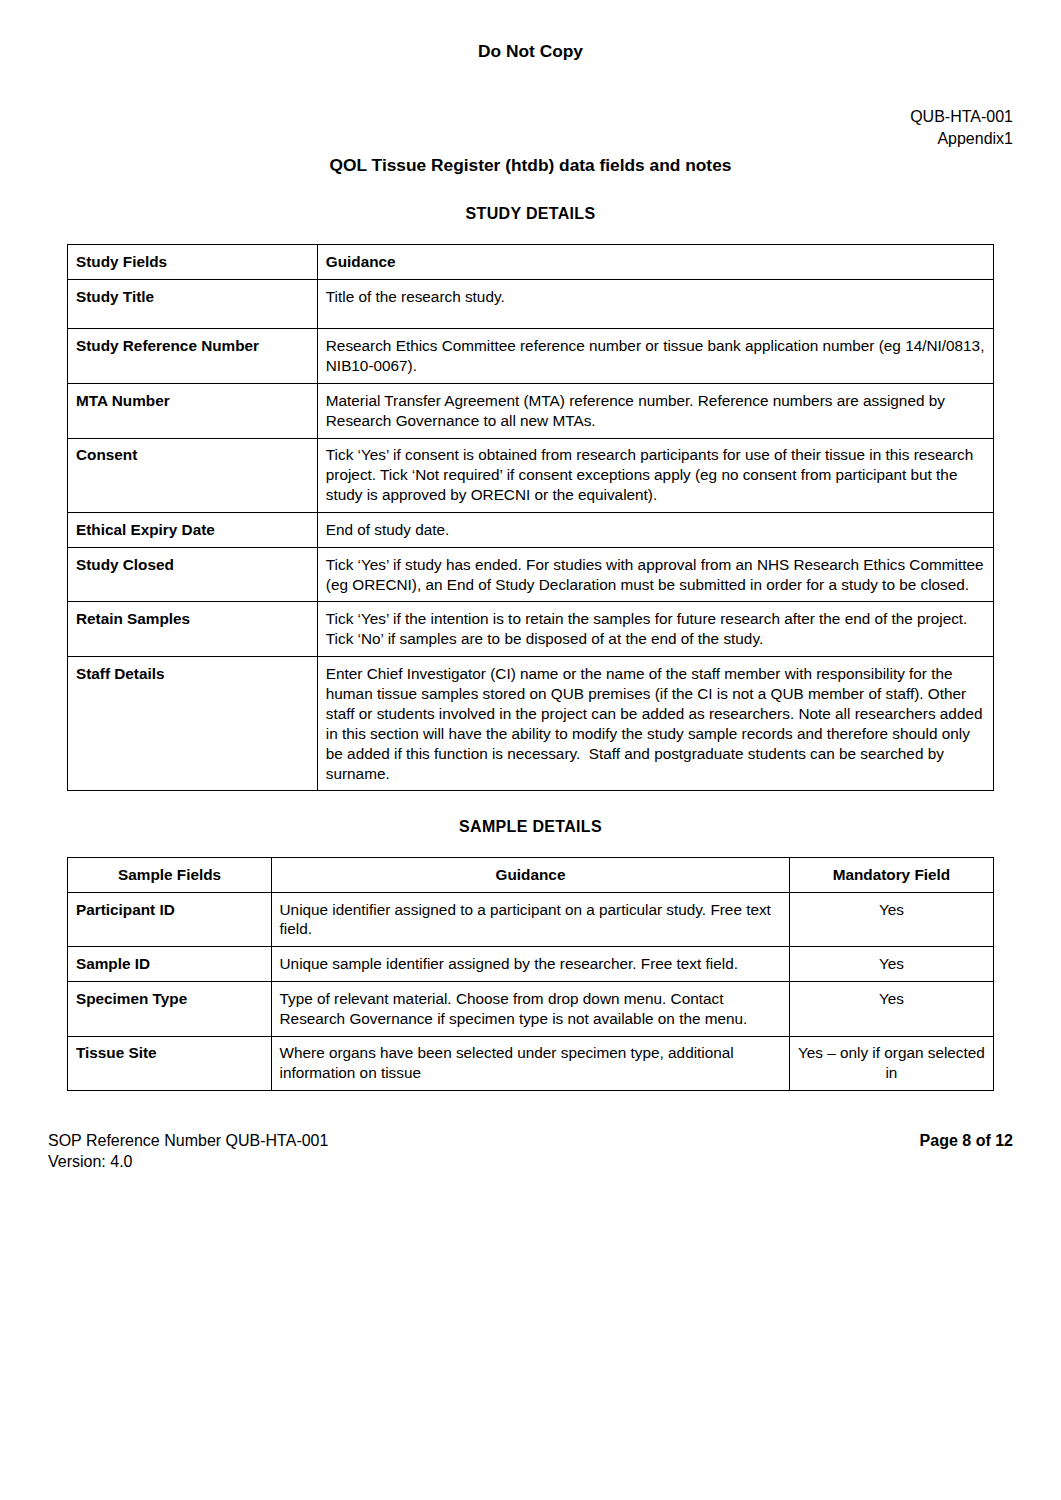Do Not Copy
QUB-HTA-001
Appendix1
QOL Tissue Register (htdb) data fields and notes
STUDY DETAILS
| Study Fields | Guidance |
| --- | --- |
| Study Title | Title of the research study. |
| Study Reference Number | Research Ethics Committee reference number or tissue bank application number (eg 14/NI/0813, NIB10-0067). |
| MTA Number | Material Transfer Agreement (MTA) reference number. Reference numbers are assigned by Research Governance to all new MTAs. |
| Consent | Tick ‘Yes’ if consent is obtained from research participants for use of their tissue in this research project. Tick ‘Not required’ if consent exceptions apply (eg no consent from participant but the study is approved by ORECNI or the equivalent). |
| Ethical Expiry Date | End of study date. |
| Study Closed | Tick ‘Yes’ if study has ended. For studies with approval from an NHS Research Ethics Committee (eg ORECNI), an End of Study Declaration must be submitted in order for a study to be closed. |
| Retain Samples | Tick ‘Yes’ if the intention is to retain the samples for future research after the end of the project. Tick ‘No’ if samples are to be disposed of at the end of the study. |
| Staff Details | Enter Chief Investigator (CI) name or the name of the staff member with responsibility for the human tissue samples stored on QUB premises (if the CI is not a QUB member of staff). Other staff or students involved in the project can be added as researchers. Note all researchers added in this section will have the ability to modify the study sample records and therefore should only be added if this function is necessary. Staff and postgraduate students can be searched by surname. |
SAMPLE DETAILS
| Sample Fields | Guidance | Mandatory Field |
| --- | --- | --- |
| Participant ID | Unique identifier assigned to a participant on a particular study. Free text field. | Yes |
| Sample ID | Unique sample identifier assigned by the researcher. Free text field. | Yes |
| Specimen Type | Type of relevant material. Choose from drop down menu. Contact Research Governance if specimen type is not available on the menu. | Yes |
| Tissue Site | Where organs have been selected under specimen type, additional information on tissue | Yes – only if organ selected in |
SOP Reference Number QUB-HTA-001 Version: 4.0
Page 8 of 12